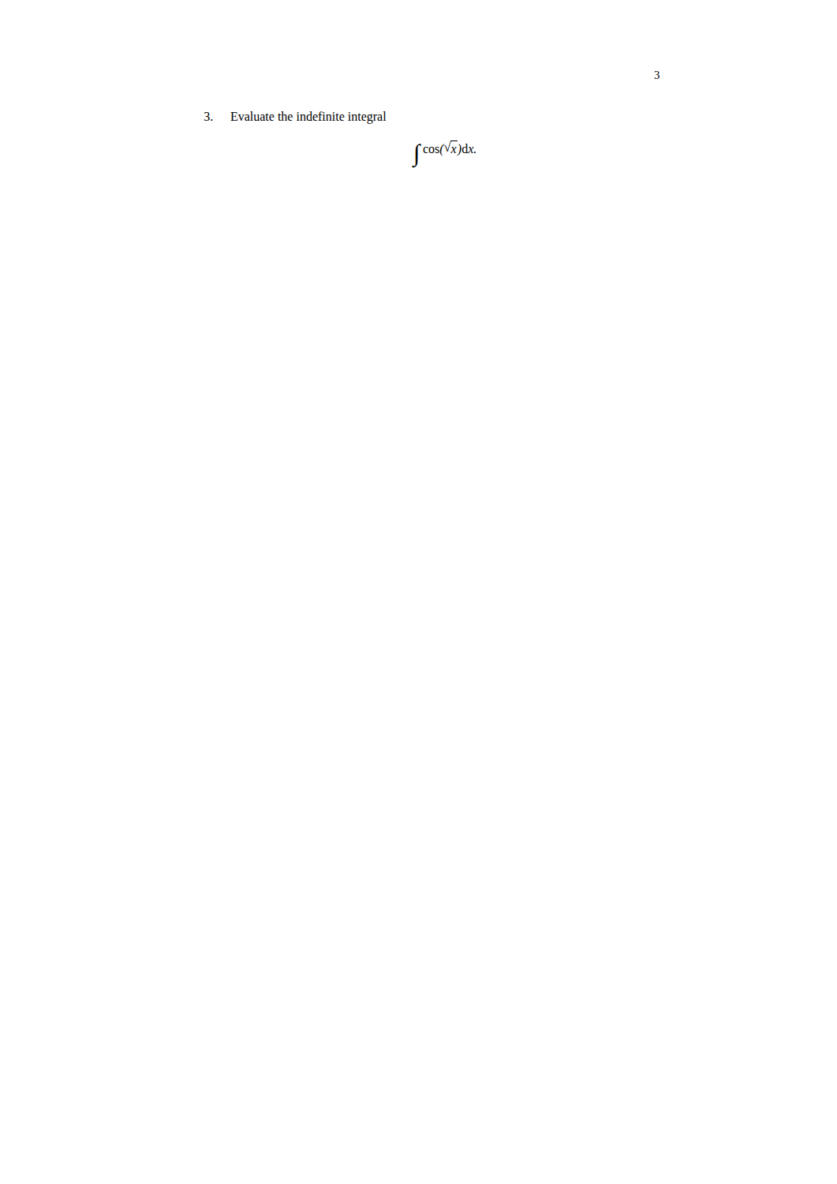3
3. Evaluate the indefinite integral
∫cos(x)dx.